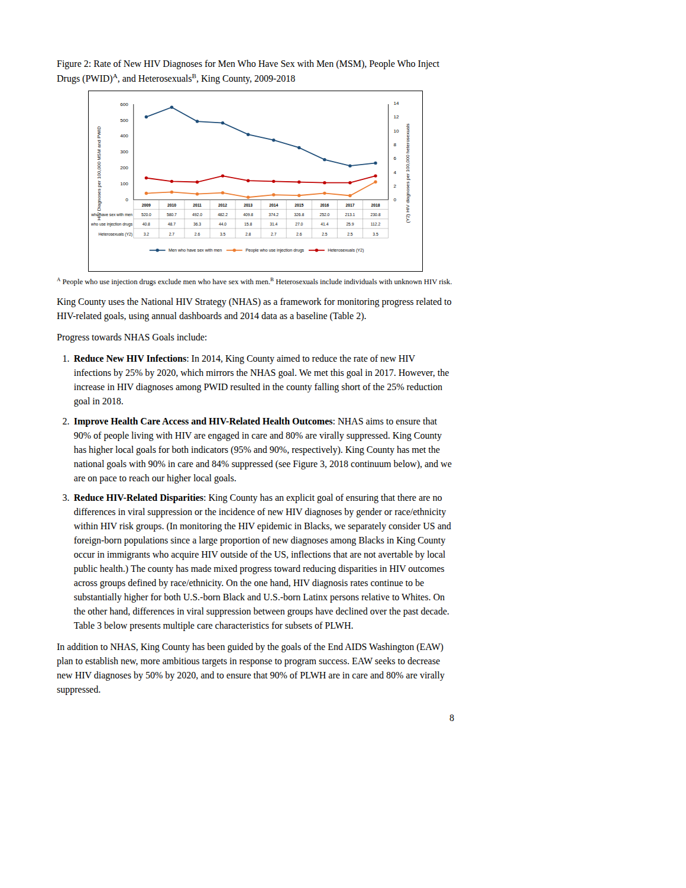Figure 2: Rate of New HIV Diagnoses for Men Who Have Sex with Men (MSM), People Who Inject Drugs (PWID)A, and HeterosexualsB, King County, 2009-2018
HIV Diagnoses per 100,000 MSM and PWID (Y2) HIV diagnoses per 100,000 heterosexuals 0 100 200 300 400 500 600 0 2 4 6 8 10 12 14 2009 2010 2011 2012 2013 2014 2015 2016 2017 2018 Men who have sex with men People who use injection drugs Heterosexuals (Y2) 520.0 580.7 492.0 482.2 409.8 374.2 326.8 252.0 213.1 230.8 40.8 48.7 36.3 44.0 15.8 31.4 27.0 41.4 25.9 112.2 3.2 2.7 2.6 3.5 2.8 2.7 2.6 2.5 2.5 3.5 Men who have sex with men People who use injection drugs Heterosexuals (Y2)
A People who use injection drugs exclude men who have sex with men.B Heterosexuals include individuals with unknown HIV risk.
King County uses the National HIV Strategy (NHAS) as a framework for monitoring progress related to HIV-related goals, using annual dashboards and 2014 data as a baseline (Table 2).
Progress towards NHAS Goals include:
Reduce New HIV Infections: In 2014, King County aimed to reduce the rate of new HIV infections by 25% by 2020, which mirrors the NHAS goal. We met this goal in 2017. However, the increase in HIV diagnoses among PWID resulted in the county falling short of the 25% reduction goal in 2018.
Improve Health Care Access and HIV-Related Health Outcomes: NHAS aims to ensure that 90% of people living with HIV are engaged in care and 80% are virally suppressed. King County has higher local goals for both indicators (95% and 90%, respectively). King County has met the national goals with 90% in care and 84% suppressed (see Figure 3, 2018 continuum below), and we are on pace to reach our higher local goals.
Reduce HIV-Related Disparities: King County has an explicit goal of ensuring that there are no differences in viral suppression or the incidence of new HIV diagnoses by gender or race/ethnicity within HIV risk groups. (In monitoring the HIV epidemic in Blacks, we separately consider US and foreign-born populations since a large proportion of new diagnoses among Blacks in King County occur in immigrants who acquire HIV outside of the US, inflections that are not avertable by local public health.) The county has made mixed progress toward reducing disparities in HIV outcomes across groups defined by race/ethnicity. On the one hand, HIV diagnosis rates continue to be substantially higher for both U.S.-born Black and U.S.-born Latinx persons relative to Whites. On the other hand, differences in viral suppression between groups have declined over the past decade. Table 3 below presents multiple care characteristics for subsets of PLWH.
In addition to NHAS, King County has been guided by the goals of the End AIDS Washington (EAW) plan to establish new, more ambitious targets in response to program success. EAW seeks to decrease new HIV diagnoses by 50% by 2020, and to ensure that 90% of PLWH are in care and 80% are virally suppressed.
8